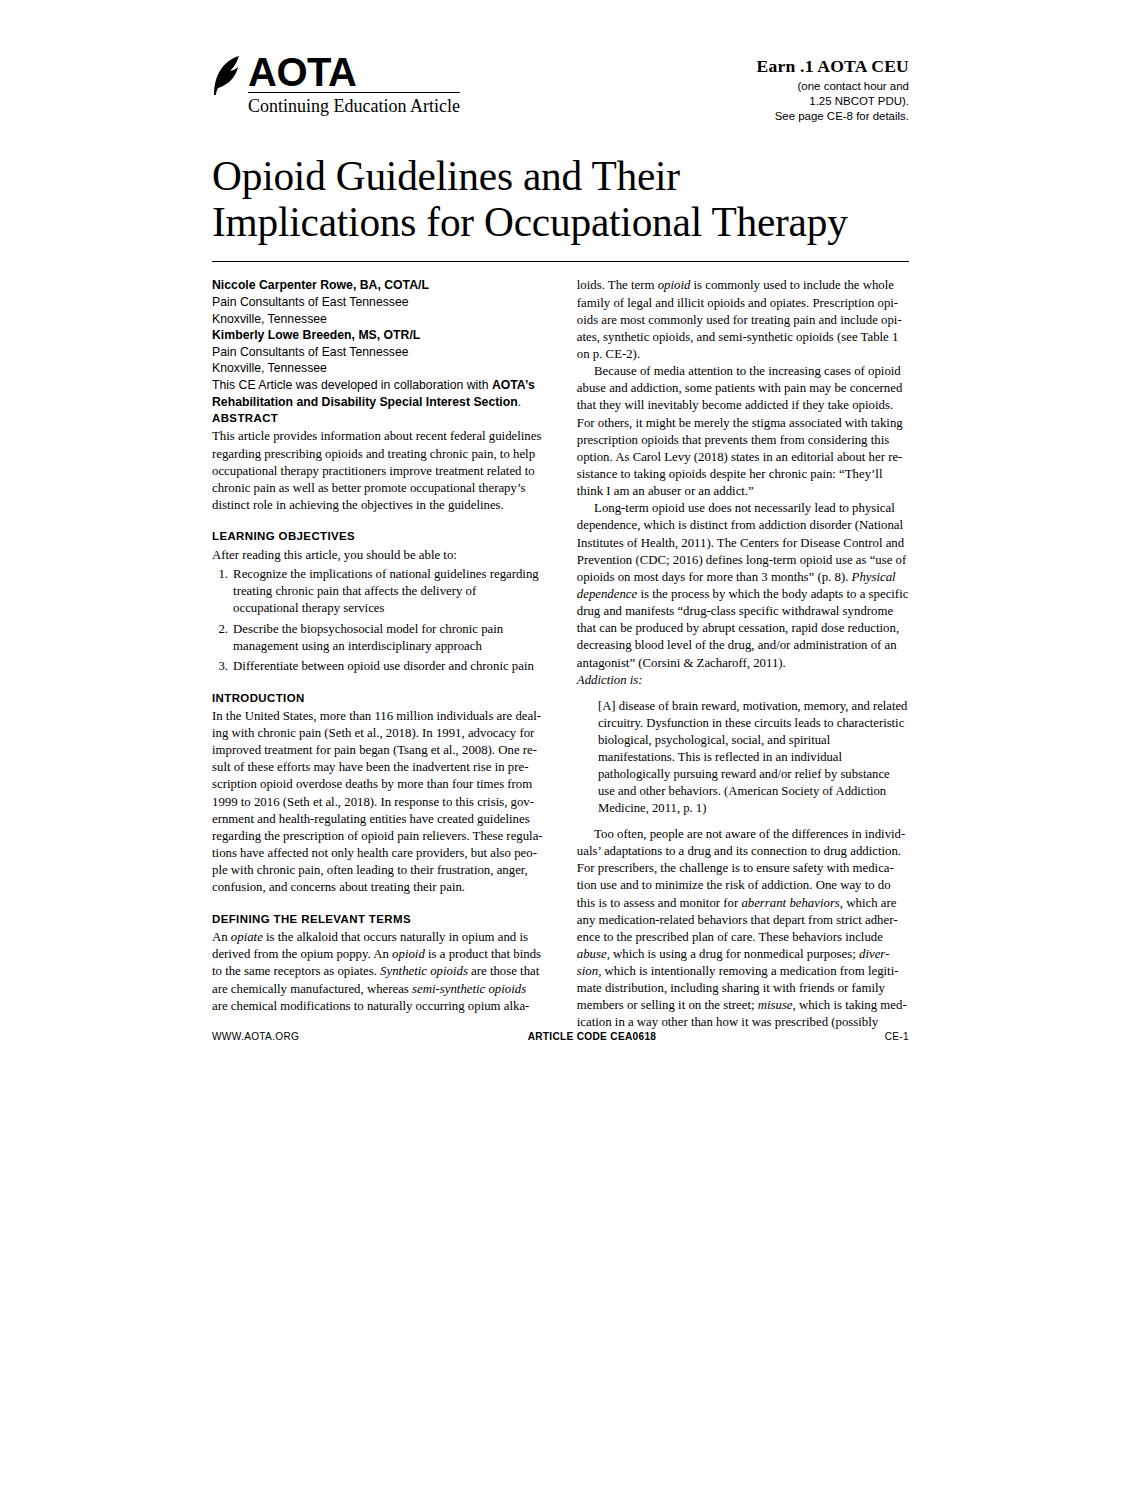AOTA
Continuing Education Article
Earn .1 AOTA CEU (one contact hour and
1.25 NBCOT PDU).
See page CE-8 for details.
Opioid Guidelines and Their
Implications for Occupational Therapy
Niccole Carpenter Rowe, BA, COTA/L
Pain Consultants of East Tennessee
Knoxville, Tennessee
Kimberly Lowe Breeden, MS, OTR/L
Pain Consultants of East Tennessee
Knoxville, Tennessee
This CE Article was developed in collaboration with AOTA’s Rehabilitation and Disability Special Interest Section.
ABSTRACT
This article provides information about recent federal guidelines regarding prescribing opioids and treating chronic pain, to help occupational therapy practitioners improve treatment related to chronic pain as well as better promote occupational therapy’s distinct role in achieving the objectives in the guidelines.
LEARNING OBJECTIVES
After reading this article, you should be able to:
Recognize the implications of national guidelines regarding treating chronic pain that affects the delivery of occupational therapy services
Describe the biopsychosocial model for chronic pain management using an interdisciplinary approach
Differentiate between opioid use disorder and chronic pain
INTRODUCTION
In the United States, more than 116 million individuals are dealing with chronic pain (Seth et al., 2018). In 1991, advocacy for improved treatment for pain began (Tsang et al., 2008). One result of these efforts may have been the inadvertent rise in prescription opioid overdose deaths by more than four times from 1999 to 2016 (Seth et al., 2018). In response to this crisis, government and health-regulating entities have created guidelines regarding the prescription of opioid pain relievers. These regulations have affected not only health care providers, but also people with chronic pain, often leading to their frustration, anger, confusion, and concerns about treating their pain.
DEFINING THE RELEVANT TERMS
An opiate is the alkaloid that occurs naturally in opium and is derived from the opium poppy. An opioid is a product that binds to the same receptors as opiates. Synthetic opioids are those that are chemically manufactured, whereas semi-synthetic opioids are chemical modifications to naturally occurring opium alkaloids. The term opioid is commonly used to include the whole family of legal and illicit opioids and opiates. Prescription opioids are most commonly used for treating pain and include opiates, synthetic opioids, and semi-synthetic opioids (see Table 1 on p. CE-2).
Because of media attention to the increasing cases of opioid abuse and addiction, some patients with pain may be concerned that they will inevitably become addicted if they take opioids. For others, it might be merely the stigma associated with taking prescription opioids that prevents them from considering this option. As Carol Levy (2018) states in an editorial about her resistance to taking opioids despite her chronic pain: “They’ll think I am an abuser or an addict.”
Long-term opioid use does not necessarily lead to physical dependence, which is distinct from addiction disorder (National Institutes of Health, 2011). The Centers for Disease Control and Prevention (CDC; 2016) defines long-term opioid use as “use of opioids on most days for more than 3 months” (p. 8). Physical dependence is the process by which the body adapts to a specific drug and manifests “drug-class specific withdrawal syndrome that can be produced by abrupt cessation, rapid dose reduction, decreasing blood level of the drug, and/or administration of an antagonist” (Corsini & Zacharoff, 2011).
Addiction is:
[A] disease of brain reward, motivation, memory, and related circuitry. Dysfunction in these circuits leads to characteristic biological, psychological, social, and spiritual manifestations. This is reflected in an individual pathologically pursuing reward and/or relief by substance use and other behaviors. (American Society of Addiction Medicine, 2011, p. 1)
Too often, people are not aware of the differences in individuals’ adaptations to a drug and its connection to drug addiction. For prescribers, the challenge is to ensure safety with medication use and to minimize the risk of addiction. One way to do this is to assess and monitor for aberrant behaviors, which are any medication-related behaviors that depart from strict adherence to the prescribed plan of care. These behaviors include abuse, which is using a drug for nonmedical purposes; diversion, which is intentionally removing a medication from legitimate distribution, including sharing it with friends or family members or selling it on the street; misuse, which is taking medication in a way other than how it was prescribed (possibly
WWW.AOTA.ORG ARTICLE CODE CEA0618 CE-1